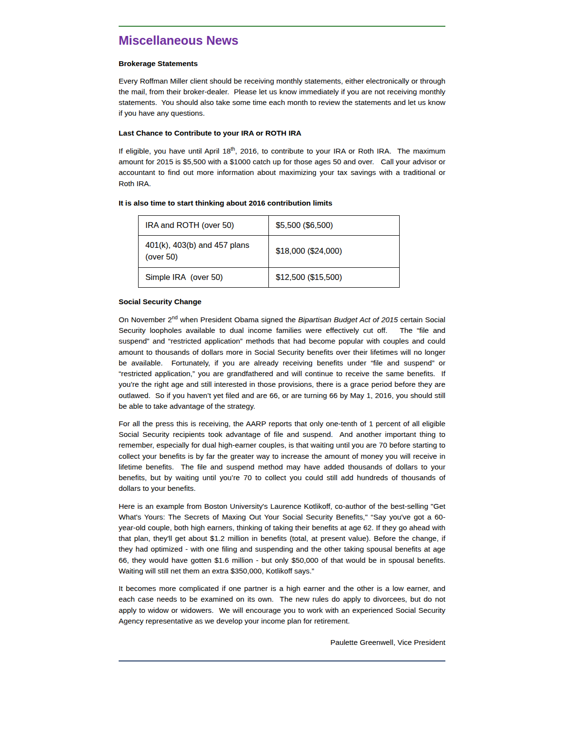Miscellaneous News
Brokerage Statements
Every Roffman Miller client should be receiving monthly statements, either electronically or through the mail, from their broker-dealer. Please let us know immediately if you are not receiving monthly statements. You should also take some time each month to review the statements and let us know if you have any questions.
Last Chance to Contribute to your IRA or ROTH IRA
If eligible, you have until April 18th, 2016, to contribute to your IRA or Roth IRA. The maximum amount for 2015 is $5,500 with a $1000 catch up for those ages 50 and over. Call your advisor or accountant to find out more information about maximizing your tax savings with a traditional or Roth IRA.
It is also time to start thinking about 2016 contribution limits
| IRA and ROTH (over 50) | $5,500 ($6,500) |
| 401(k), 403(b) and 457 plans (over 50) | $18,000 ($24,000) |
| Simple IRA (over 50) | $12,500 ($15,500) |
Social Security Change
On November 2nd when President Obama signed the Bipartisan Budget Act of 2015 certain Social Security loopholes available to dual income families were effectively cut off. The “file and suspend” and “restricted application” methods that had become popular with couples and could amount to thousands of dollars more in Social Security benefits over their lifetimes will no longer be available. Fortunately, if you are already receiving benefits under “file and suspend” or “restricted application,” you are grandfathered and will continue to receive the same benefits. If you’re the right age and still interested in those provisions, there is a grace period before they are outlawed. So if you haven’t yet filed and are 66, or are turning 66 by May 1, 2016, you should still be able to take advantage of the strategy.
For all the press this is receiving, the AARP reports that only one-tenth of 1 percent of all eligible Social Security recipients took advantage of file and suspend. And another important thing to remember, especially for dual high-earner couples, is that waiting until you are 70 before starting to collect your benefits is by far the greater way to increase the amount of money you will receive in lifetime benefits. The file and suspend method may have added thousands of dollars to your benefits, but by waiting until you’re 70 to collect you could still add hundreds of thousands of dollars to your benefits.
Here is an example from Boston University's Laurence Kotlikoff, co-author of the best-selling "Get What's Yours: The Secrets of Maxing Out Your Social Security Benefits," “Say you've got a 60-year-old couple, both high earners, thinking of taking their benefits at age 62. If they go ahead with that plan, they'll get about $1.2 million in benefits (total, at present value). Before the change, if they had optimized - with one filing and suspending and the other taking spousal benefits at age 66, they would have gotten $1.6 million - but only $50,000 of that would be in spousal benefits. Waiting will still net them an extra $350,000, Kotlikoff says.”
It becomes more complicated if one partner is a high earner and the other is a low earner, and each case needs to be examined on its own. The new rules do apply to divorcees, but do not apply to widow or widowers. We will encourage you to work with an experienced Social Security Agency representative as we develop your income plan for retirement.
Paulette Greenwell, Vice President